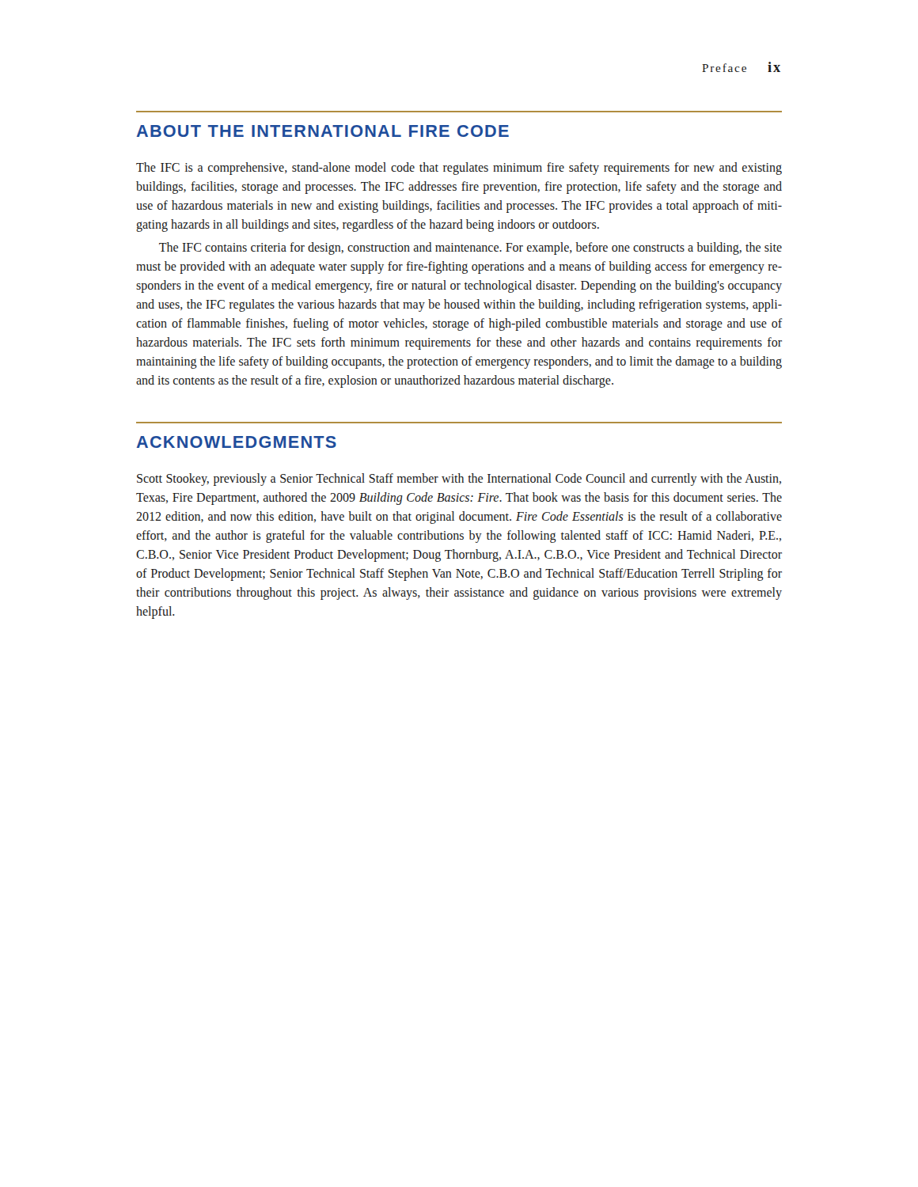Preface ix
About the International Fire Code
The IFC is a comprehensive, stand-alone model code that regulates minimum fire safety requirements for new and existing buildings, facilities, storage and processes. The IFC addresses fire prevention, fire protection, life safety and the storage and use of hazardous materials in new and existing buildings, facilities and processes. The IFC provides a total approach of mitigating hazards in all buildings and sites, regardless of the hazard being indoors or outdoors.
The IFC contains criteria for design, construction and maintenance. For example, before one constructs a building, the site must be provided with an adequate water supply for fire-fighting operations and a means of building access for emergency responders in the event of a medical emergency, fire or natural or technological disaster. Depending on the building's occupancy and uses, the IFC regulates the various hazards that may be housed within the building, including refrigeration systems, application of flammable finishes, fueling of motor vehicles, storage of high-piled combustible materials and storage and use of hazardous materials. The IFC sets forth minimum requirements for these and other hazards and contains requirements for maintaining the life safety of building occupants, the protection of emergency responders, and to limit the damage to a building and its contents as the result of a fire, explosion or unauthorized hazardous material discharge.
Acknowledgments
Scott Stookey, previously a Senior Technical Staff member with the International Code Council and currently with the Austin, Texas, Fire Department, authored the 2009 Building Code Basics: Fire. That book was the basis for this document series. The 2012 edition, and now this edition, have built on that original document. Fire Code Essentials is the result of a collaborative effort, and the author is grateful for the valuable contributions by the following talented staff of ICC: Hamid Naderi, P.E., C.B.O., Senior Vice President Product Development; Doug Thornburg, A.I.A., C.B.O., Vice President and Technical Director of Product Development; Senior Technical Staff Stephen Van Note, C.B.O and Technical Staff/Education Terrell Stripling for their contributions throughout this project. As always, their assistance and guidance on various provisions were extremely helpful.